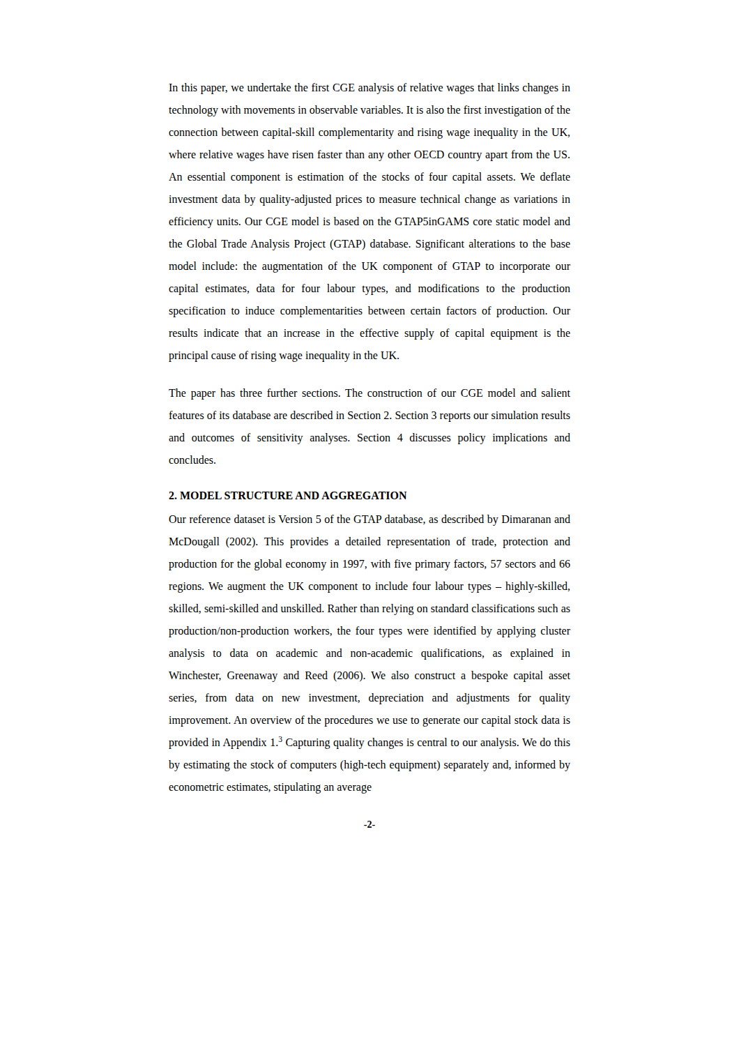In this paper, we undertake the first CGE analysis of relative wages that links changes in technology with movements in observable variables. It is also the first investigation of the connection between capital-skill complementarity and rising wage inequality in the UK, where relative wages have risen faster than any other OECD country apart from the US. An essential component is estimation of the stocks of four capital assets. We deflate investment data by quality-adjusted prices to measure technical change as variations in efficiency units. Our CGE model is based on the GTAP5inGAMS core static model and the Global Trade Analysis Project (GTAP) database. Significant alterations to the base model include: the augmentation of the UK component of GTAP to incorporate our capital estimates, data for four labour types, and modifications to the production specification to induce complementarities between certain factors of production. Our results indicate that an increase in the effective supply of capital equipment is the principal cause of rising wage inequality in the UK.
The paper has three further sections. The construction of our CGE model and salient features of its database are described in Section 2. Section 3 reports our simulation results and outcomes of sensitivity analyses. Section 4 discusses policy implications and concludes.
2. MODEL STRUCTURE AND AGGREGATION
Our reference dataset is Version 5 of the GTAP database, as described by Dimaranan and McDougall (2002). This provides a detailed representation of trade, protection and production for the global economy in 1997, with five primary factors, 57 sectors and 66 regions. We augment the UK component to include four labour types – highly-skilled, skilled, semi-skilled and unskilled. Rather than relying on standard classifications such as production/non-production workers, the four types were identified by applying cluster analysis to data on academic and non-academic qualifications, as explained in Winchester, Greenaway and Reed (2006). We also construct a bespoke capital asset series, from data on new investment, depreciation and adjustments for quality improvement. An overview of the procedures we use to generate our capital stock data is provided in Appendix 1.3 Capturing quality changes is central to our analysis. We do this by estimating the stock of computers (high-tech equipment) separately and, informed by econometric estimates, stipulating an average
-2-